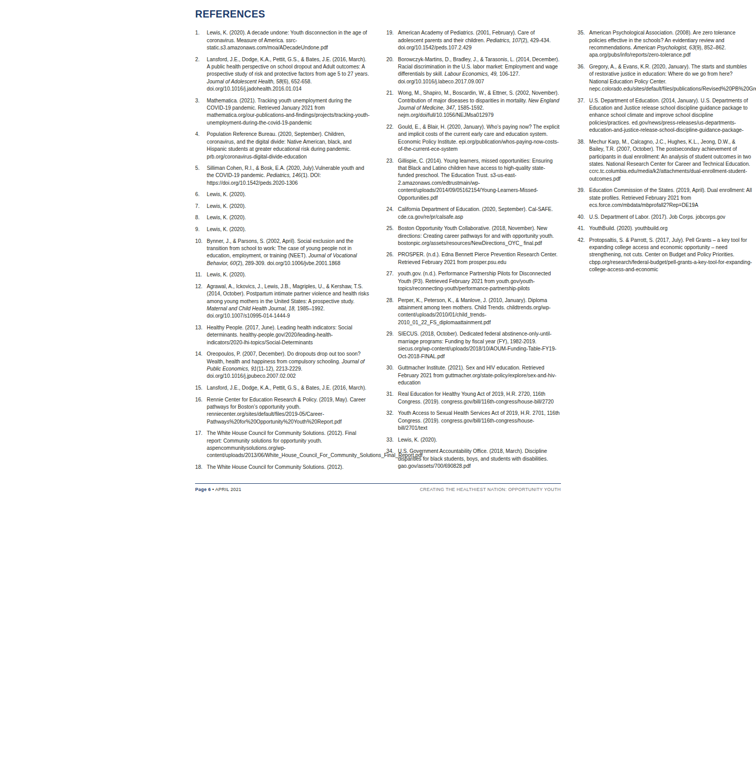References
Lewis, K. (2020). A decade undone: Youth disconnection in the age of coronavirus. Measure of America. ssrc-static.s3.amazonaws.com/moa/ADecadeUndone.pdf
Lansford, J.E., Dodge, K.A., Pettit, G.S., & Bates, J.E. (2016, March). A public health perspective on school dropout and Adult outcomes: A prospective study of risk and protective factors from age 5 to 27 years. Journal of Adolescent Health, 58(6), 652-658. doi.org/10.1016/j.jadohealth.2016.01.014
Mathematica. (2021). Tracking youth unemployment during the COVID-19 pandemic. Retrieved January 2021 from mathematica.org/our-publications-and-findings/projects/tracking-youth-unemployment-during-the-covid-19-pandemic
Population Reference Bureau. (2020, September). Children, coronavirus, and the digital divide: Native American, black, and Hispanic students at greater educational risk during pandemic. prb.org/coronavirus-digital-divide-education
Silliman Cohen, R.I., & Bosk, E.A. (2020, July).Vulnerable youth and the COVID-19 pandemic. Pediatrics, 146(1). DOI: https://doi.org/10.1542/peds.2020-1306
Lewis, K. (2020).
Lewis, K. (2020).
Lewis, K. (2020).
Lewis, K. (2020).
Bynner, J., & Parsons, S. (2002, April). Social exclusion and the transition from school to work: The case of young people not in education, employment, or training (NEET). Journal of Vocational Behavior, 60(2), 289-309. doi.org/10.1006/jvbe.2001.1868
Lewis, K. (2020).
Agrawal, A., Ickovics, J., Lewis, J.B., Magriples, U., & Kershaw, T.S. (2014, October). Postpartum intimate partner violence and health risks among young mothers in the United States: A prospective study. Maternal and Child Health Journal, 18, 1985–1992. doi.org/10.1007/s10995-014-1444-9
Healthy People. (2017, June). Leading health indicators: Social determinants. healthy-people.gov/2020/leading-health-indicators/2020-lhi-topics/Social-Determinants
Oreopoulos, P. (2007, December). Do dropouts drop out too soon? Wealth, health and happiness from compulsory schooling. Journal of Public Economics, 91(11-12), 2213-2229. doi.org/10.1016/j.jpubeco.2007.02.002
Lansford, J.E., Dodge, K.A., Pettit, G.S., & Bates, J.E. (2016, March).
Rennie Center for Education Research & Policy. (2019, May). Career pathways for Boston’s opportunity youth. renniecenter.org/sites/default/files/2019-05/Career-Pathways%20for%20Opportunity%20Youth%20Report.pdf
The White House Council for Community Solutions. (2012). Final report: Community solutions for opportunity youth. aspencommunitysolutions.org/wp-content/uploads/2013/06/White_House_Council_For_Community_Solutions_Final_Report.pdf
The White House Council for Community Solutions. (2012).
American Academy of Pediatrics. (2001, February). Care of adolescent parents and their children. Pediatrics, 107(2), 429-434. doi.org/10.1542/peds.107.2.429
Borowczyk-Martins, D., Bradley, J., & Tarasonis, L. (2014, December). Racial discrimination in the U.S. labor market: Employment and wage differentials by skill. Labour Economics, 49, 106-127. doi.org/10.1016/j.labeco.2017.09.007
Wong, M., Shapiro, M., Boscardin, W., & Ettner, S. (2002, November). Contribution of major diseases to disparities in mortality. New England Journal of Medicine, 347, 1585-1592. nejm.org/doi/full/10.1056/NEJMsa012979
Gould, E., & Blair, H. (2020, January). Who’s paying now? The explicit and implicit costs of the current early care and education system. Economic Policy Institute. epi.org/publication/whos-paying-now-costs-of-the-current-ece-system
Gillispie, C. (2014). Young learners, missed opportunities: Ensuring that Black and Latino children have access to high-quality state-funded preschool. The Education Trust. s3-us-east-2.amazonaws.com/edtrustmain/wp-content/uploads/2014/09/05162154/Young-Learners-Missed-Opportunities.pdf
California Department of Education. (2020, September). Cal-SAFE. cde.ca.gov/re/pr/calsafe.asp
Boston Opportunity Youth Collaborative. (2018, November). New directions: Creating career pathways for and with opportunity youth. bostonpic.org/assets/resources/NewDirections_OYC_ final.pdf
PROSPER. (n.d.). Edna Bennett Pierce Prevention Research Center. Retrieved February 2021 from prosper.psu.edu
youth.gov. (n.d.). Performance Partnership Pilots for Disconnected Youth (P3). Retrieved February 2021 from youth.gov/youth-topics/reconnecting-youth/performance-partnership-pilots
Perper, K., Peterson, K., & Manlove, J. (2010, January). Diploma attainment among teen mothers. Child Trends. childtrends.org/wp-content/uploads/2010/01/child_trends-2010_01_22_FS_diplomaattainment.pdf
SIECUS. (2018, October). Dedicated federal abstinence-only-until-marriage programs: Funding by fiscal year (FY), 1982-2019. siecus.org/wp-content/uploads/2018/10/AOUM-Funding-Table-FY19-Oct-2018-FINAL.pdf
Guttmacher Institute. (2021). Sex and HIV education. Retrieved February 2021 from guttmacher.org/state-policy/explore/sex-and-hiv-education
Real Education for Healthy Young Act of 2019, H.R. 2720, 116th Congress. (2019). congress.gov/bill/116th-congress/house-bill/2720
Youth Access to Sexual Health Services Act of 2019, H.R. 2701, 116th Congress. (2019). congress.gov/bill/116th-congress/house-bill/2701/text
Lewis, K. (2020).
U.S. Government Accountability Office. (2018, March). Discipline disparities for black students, boys, and students with disabilities. gao.gov/assets/700/690828.pdf
American Psychological Association. (2008). Are zero tolerance policies effective in the schools? An evidentiary review and recommendations. American Psychologist, 63(9), 852–862. apa.org/pubs/info/reports/zero-tolerance.pdf
Gregory, A., & Evans, K.R. (2020, January). The starts and stumbles of restorative justice in education: Where do we go from here? National Education Policy Center. nepc.colorado.edu/sites/default/files/publications/Revised%20PB%20Gregory_0.pdf
U.S. Department of Education. (2014, January). U.S. Departments of Education and Justice release school discipline guidance package to enhance school climate and improve school discipline policies/practices. ed.gov/news/press-releases/us-departments-education-and-justice-release-school-discipline-guidance-package-
Mechur Karp, M., Calcagno, J.C., Hughes, K.L., Jeong, D.W., & Bailey, T.R. (2007, October). The postsecondary achievement of participants in dual enrollment: An analysis of student outcomes in two states. National Research Center for Career and Technical Education. ccrc.tc.columbia.edu/media/k2/attachments/dual-enrollment-student-outcomes.pdf
Education Commission of the States. (2019, April). Dual enrollment: All state profiles. Retrieved February 2021 from ecs.force.com/mbdata/mbprofall2?Rep=DE19A
U.S. Department of Labor. (2017). Job Corps. jobcorps.gov
YouthBuild. (2020). youthbuild.org
Protopsaltis, S. & Parrott, S. (2017, July). Pell Grants – a key tool for expanding college access and economic opportunity – need strengthening, not cuts. Center on Budget and Policy Priorities. cbpp.org/research/federal-budget/pell-grants-a-key-tool-for-expanding-college-access-and-economic
Page 6 • APRIL 2021
Creating the Healthiest Nation: Opportunity Youth